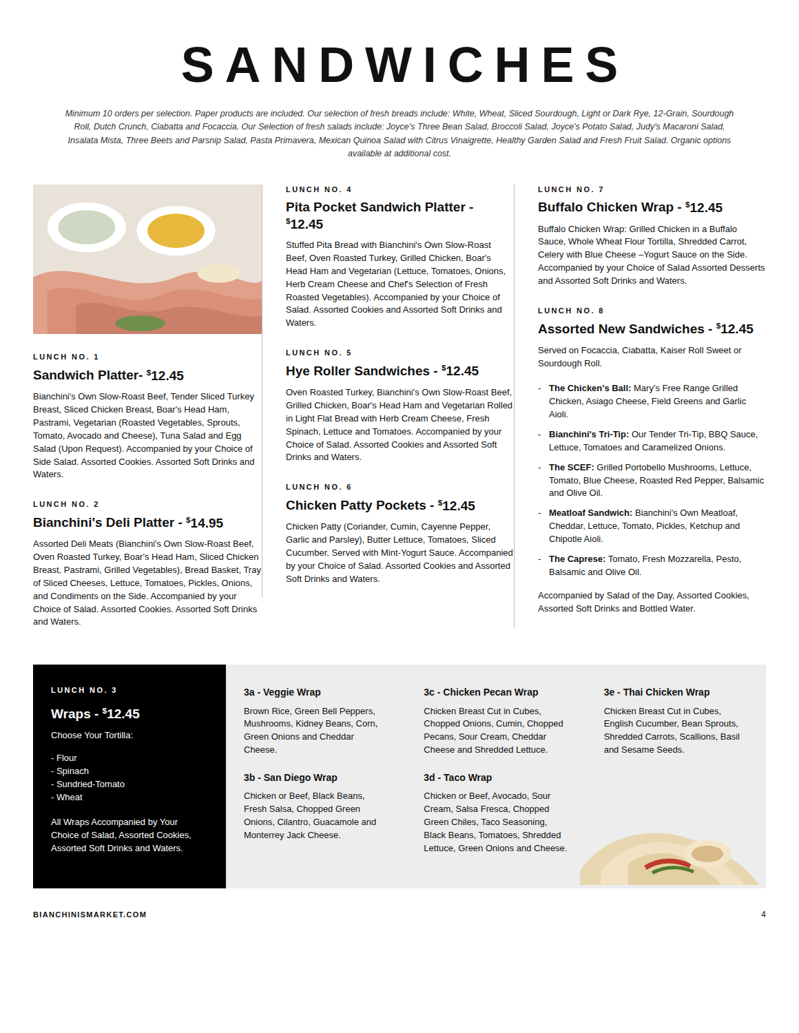SANDWICHES
Minimum 10 orders per selection. Paper products are included. Our selection of fresh breads include: White, Wheat, Sliced Sourdough, Light or Dark Rye, 12-Grain, Sourdough Roll, Dutch Crunch, Ciabatta and Focaccia. Our Selection of fresh salads include: Joyce's Three Bean Salad, Broccoli Salad, Joyce's Potato Salad, Judy's Macaroni Salad, Insalata Mista, Three Beets and Parsnip Salad, Pasta Primavera, Mexican Quinoa Salad with Citrus Vinaigrette, Healthy Garden Salad and Fresh Fruit Salad. Organic options available at additional cost.
Lunch No. 1
Sandwich Platter- $12.45
Bianchini's Own Slow-Roast Beef, Tender Sliced Turkey Breast, Sliced Chicken Breast, Boar's Head Ham, Pastrami, Vegetarian (Roasted Vegetables, Sprouts, Tomato, Avocado and Cheese), Tuna Salad and Egg Salad (Upon Request). Accompanied by your Choice of Side Salad. Assorted Cookies. Assorted Soft Drinks and Waters.
Lunch No. 2
Bianchini's Deli Platter - $14.95
Assorted Deli Meats (Bianchini's Own Slow-Roast Beef, Oven Roasted Turkey, Boar's Head Ham, Sliced Chicken Breast, Pastrami, Grilled Vegetables), Bread Basket, Tray of Sliced Cheeses, Lettuce, Tomatoes, Pickles, Onions, and Condiments on the Side. Accompanied by your Choice of Salad. Assorted Cookies. Assorted Soft Drinks and Waters.
Lunch No. 4
Pita Pocket Sandwich Platter - $12.45
Stuffed Pita Bread with Bianchini's Own Slow-Roast Beef, Oven Roasted Turkey, Grilled Chicken, Boar's Head Ham and Vegetarian (Lettuce, Tomatoes, Onions, Herb Cream Cheese and Chef's Selection of Fresh Roasted Vegetables). Accompanied by your Choice of Salad. Assorted Cookies and Assorted Soft Drinks and Waters.
Lunch No. 5
Hye Roller Sandwiches - $12.45
Oven Roasted Turkey, Bianchini's Own Slow-Roast Beef, Grilled Chicken, Boar's Head Ham and Vegetarian Rolled in Light Flat Bread with Herb Cream Cheese, Fresh Spinach, Lettuce and Tomatoes. Accompanied by your Choice of Salad. Assorted Cookies and Assorted Soft Drinks and Waters.
Lunch No. 6
Chicken Patty Pockets - $12.45
Chicken Patty (Coriander, Cumin, Cayenne Pepper, Garlic and Parsley), Butter Lettuce, Tomatoes, Sliced Cucumber. Served with Mint-Yogurt Sauce. Accompanied by your Choice of Salad. Assorted Cookies and Assorted Soft Drinks and Waters.
Lunch No. 7
Buffalo Chicken Wrap - $12.45
Buffalo Chicken Wrap: Grilled Chicken in a Buffalo Sauce, Whole Wheat Flour Tortilla, Shredded Carrot, Celery with Blue Cheese –Yogurt Sauce on the Side. Accompanied by your Choice of Salad Assorted Desserts and Assorted Soft Drinks and Waters.
Lunch No. 8
Assorted New Sandwiches - $12.45
Served on Focaccia, Ciabatta, Kaiser Roll Sweet or Sourdough Roll.
The Chicken's Ball: Mary's Free Range Grilled Chicken, Asiago Cheese, Field Greens and Garlic Aioli.
Bianchini's Tri-Tip: Our Tender Tri-Tip, BBQ Sauce, Lettuce, Tomatoes and Caramelized Onions.
The SCEF: Grilled Portobello Mushrooms, Lettuce, Tomato, Blue Cheese, Roasted Red Pepper, Balsamic and Olive Oil.
Meatloaf Sandwich: Bianchini's Own Meatloaf, Cheddar, Lettuce, Tomato, Pickles, Ketchup and Chipotle Aioli.
The Caprese: Tomato, Fresh Mozzarella, Pesto, Balsamic and Olive Oil.
Accompanied by Salad of the Day, Assorted Cookies, Assorted Soft Drinks and Bottled Water.
Lunch No. 3
Wraps - $12.45
Choose Your Tortilla:
Flour
Spinach
Sundried-Tomato
Wheat
All Wraps Accompanied by Your Choice of Salad, Assorted Cookies, Assorted Soft Drinks and Waters.
3a - Veggie Wrap
Brown Rice, Green Bell Peppers, Mushrooms, Kidney Beans, Corn, Green Onions and Cheddar Cheese.
3b - San Diego Wrap
Chicken or Beef, Black Beans, Fresh Salsa, Chopped Green Onions, Cilantro, Guacamole and Monterrey Jack Cheese.
3c - Chicken Pecan Wrap
Chicken Breast Cut in Cubes, Chopped Onions, Cumin, Chopped Pecans, Sour Cream, Cheddar Cheese and Shredded Lettuce.
3d - Taco Wrap
Chicken or Beef, Avocado, Sour Cream, Salsa Fresca, Chopped Green Chiles, Taco Seasoning, Black Beans, Tomatoes, Shredded Lettuce, Green Onions and Cheese.
3e - Thai Chicken Wrap
Chicken Breast Cut in Cubes, English Cucumber, Bean Sprouts, Shredded Carrots, Scallions, Basil and Sesame Seeds.
BIANCHINISMARKET.COM 4